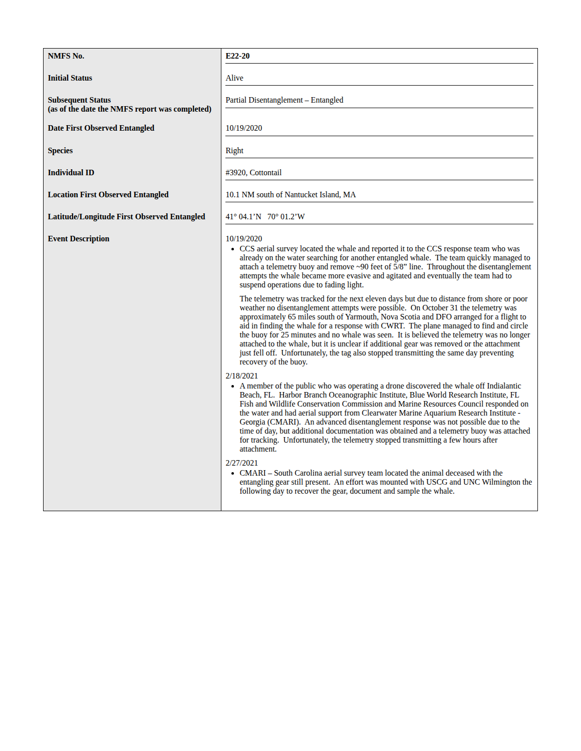| NMFS No. | E22-20 |
| Initial Status | Alive |
| Subsequent Status (as of the date the NMFS report was completed) | Partial Disentanglement – Entangled |
| Date First Observed Entangled | 10/19/2020 |
| Species | Right |
| Individual ID | #3920, Cottontail |
| Location First Observed Entangled | 10.1 NM south of Nantucket Island, MA |
| Latitude/Longitude First Observed Entangled | 41° 04.1’N 70° 01.2’W |
| Event Description | 10/19/2020 CCS aerial survey located the whale and reported it to the CCS response team who was already on the water searching for another entangled whale. The team quickly managed to attach a telemetry buoy and remove ~90 feet of 5/8” line. Throughout the disentanglement attempts the whale became more evasive and agitated and eventually the team had to suspend operations due to fading light. The telemetry was tracked for the next eleven days but due to distance from shore or poor weather no disentanglement attempts were possible. On October 31 the telemetry was approximately 65 miles south of Yarmouth, Nova Scotia and DFO arranged for a flight to aid in finding the whale for a response with CWRT. The plane managed to find and circle the buoy for 25 minutes and no whale was seen. It is believed the telemetry was no longer attached to the whale, but it is unclear if additional gear was removed or the attachment just fell off. Unfortunately, the tag also stopped transmitting the same day preventing recovery of the buoy. 2/18/2021 A member of the public who was operating a drone discovered the whale off Indialantic Beach, FL. Harbor Branch Oceanographic Institute, Blue World Research Institute, FL Fish and Wildlife Conservation Commission and Marine Resources Council responded on the water and had aerial support from Clearwater Marine Aquarium Research Institute - Georgia (CMARI). An advanced disentanglement response was not possible due to the time of day, but additional documentation was obtained and a telemetry buoy was attached for tracking. Unfortunately, the telemetry stopped transmitting a few hours after attachment. 2/27/2021 CMARI – South Carolina aerial survey team located the animal deceased with the entangling gear still present. An effort was mounted with USCG and UNC Wilmington the following day to recover the gear, document and sample the whale. |